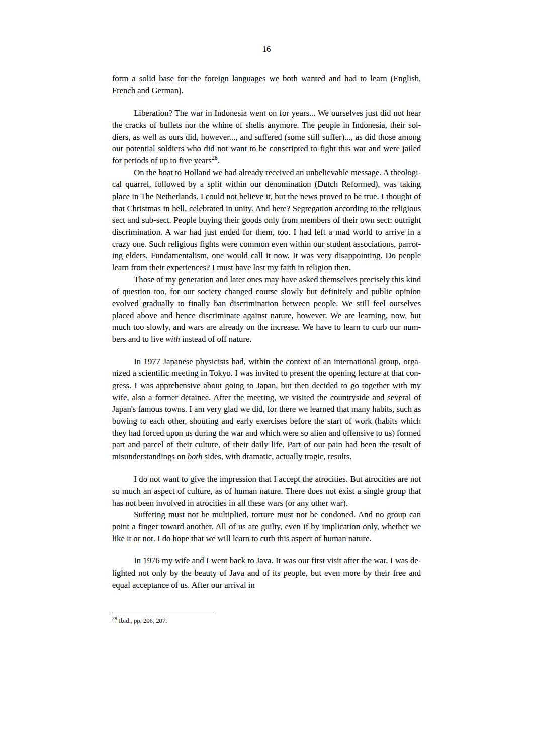16
form a solid base for the foreign languages we both wanted and had to learn (English, French and German).
Liberation? The war in Indonesia went on for years... We ourselves just did not hear the cracks of bullets nor the whine of shells anymore. The people in Indonesia, their soldiers, as well as ours did, however..., and suffered (some still suffer)..., as did those among our potential soldiers who did not want to be conscripted to fight this war and were jailed for periods of up to five years28.
On the boat to Holland we had already received an unbelievable message. A theological quarrel, followed by a split within our denomination (Dutch Reformed), was taking place in The Netherlands. I could not believe it, but the news proved to be true. I thought of that Christmas in hell, celebrated in unity. And here? Segregation according to the religious sect and sub-sect. People buying their goods only from members of their own sect: outright discrimination. A war had just ended for them, too. I had left a mad world to arrive in a crazy one. Such religious fights were common even within our student associations, parroting elders. Fundamentalism, one would call it now. It was very disappointing. Do people learn from their experiences? I must have lost my faith in religion then.
Those of my generation and later ones may have asked themselves precisely this kind of question too, for our society changed course slowly but definitely and public opinion evolved gradually to finally ban discrimination between people. We still feel ourselves placed above and hence discriminate against nature, however. We are learning, now, but much too slowly, and wars are already on the increase. We have to learn to curb our numbers and to live with instead of off nature.
In 1977 Japanese physicists had, within the context of an international group, organized a scientific meeting in Tokyo. I was invited to present the opening lecture at that congress. I was apprehensive about going to Japan, but then decided to go together with my wife, also a former detainee. After the meeting, we visited the countryside and several of Japan's famous towns. I am very glad we did, for there we learned that many habits, such as bowing to each other, shouting and early exercises before the start of work (habits which they had forced upon us during the war and which were so alien and offensive to us) formed part and parcel of their culture, of their daily life. Part of our pain had been the result of misunderstandings on both sides, with dramatic, actually tragic, results.
I do not want to give the impression that I accept the atrocities. But atrocities are not so much an aspect of culture, as of human nature. There does not exist a single group that has not been involved in atrocities in all these wars (or any other war).
Suffering must not be multiplied, torture must not be condoned. And no group can point a finger toward another. All of us are guilty, even if by implication only, whether we like it or not. I do hope that we will learn to curb this aspect of human nature.
In 1976 my wife and I went back to Java. It was our first visit after the war. I was delighted not only by the beauty of Java and of its people, but even more by their free and equal acceptance of us. After our arrival in
28 Ibid., pp. 206, 207.